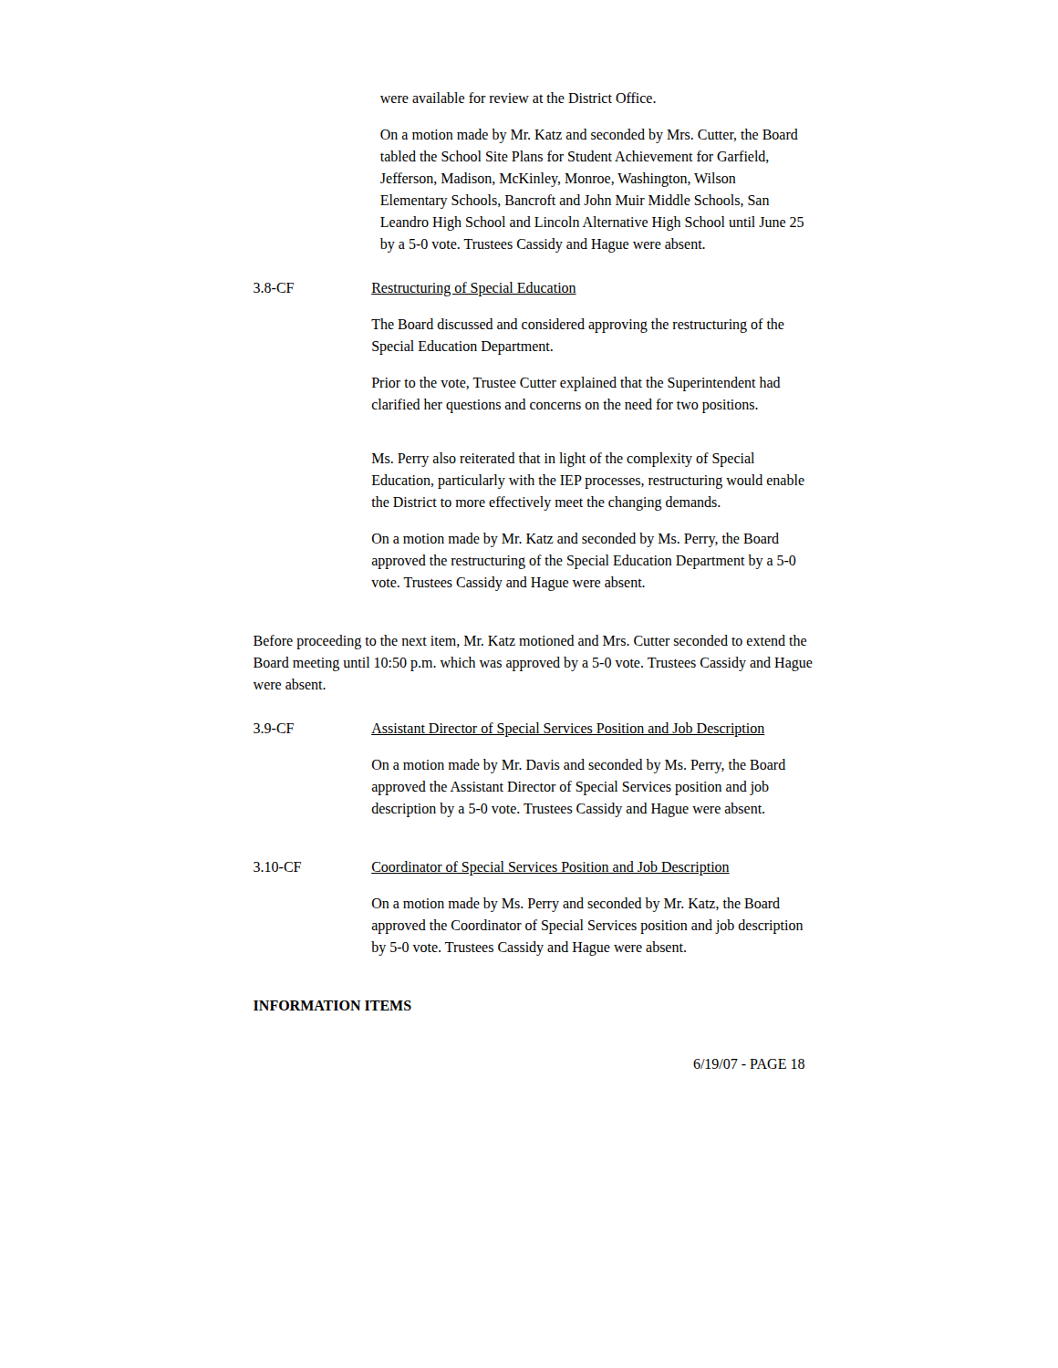were available for review at the District Office.
On a motion made by Mr. Katz and seconded by Mrs. Cutter, the Board tabled the School Site Plans for Student Achievement for Garfield, Jefferson, Madison, McKinley, Monroe, Washington, Wilson Elementary Schools, Bancroft and John Muir Middle Schools, San Leandro High School and Lincoln Alternative High School until June 25 by a 5-0 vote. Trustees Cassidy and Hague were absent.
3.8-CF
Restructuring of Special Education
The Board discussed and considered approving the restructuring of the Special Education Department.
Prior to the vote, Trustee Cutter explained that the Superintendent had clarified her questions and concerns on the need for two positions.
Ms. Perry also reiterated that in light of the complexity of Special Education, particularly with the IEP processes, restructuring would enable the District to more effectively meet the changing demands.
On a motion made by Mr. Katz and seconded by Ms. Perry, the Board approved the restructuring of the Special Education Department by a 5-0 vote. Trustees Cassidy and Hague were absent.
Before proceeding to the next item, Mr. Katz motioned and Mrs. Cutter seconded to extend the Board meeting until 10:50 p.m. which was approved by a 5-0 vote. Trustees Cassidy and Hague were absent.
3.9-CF
Assistant Director of Special Services Position and Job Description
On a motion made by Mr. Davis and seconded by Ms. Perry, the Board approved the Assistant Director of Special Services position and job description by a 5-0 vote. Trustees Cassidy and Hague were absent.
3.10-CF
Coordinator of Special Services Position and Job Description
On a motion made by Ms. Perry and seconded by Mr. Katz, the Board approved the Coordinator of Special Services position and job description by 5-0 vote. Trustees Cassidy and Hague were absent.
INFORMATION ITEMS
6/19/07 - PAGE 18